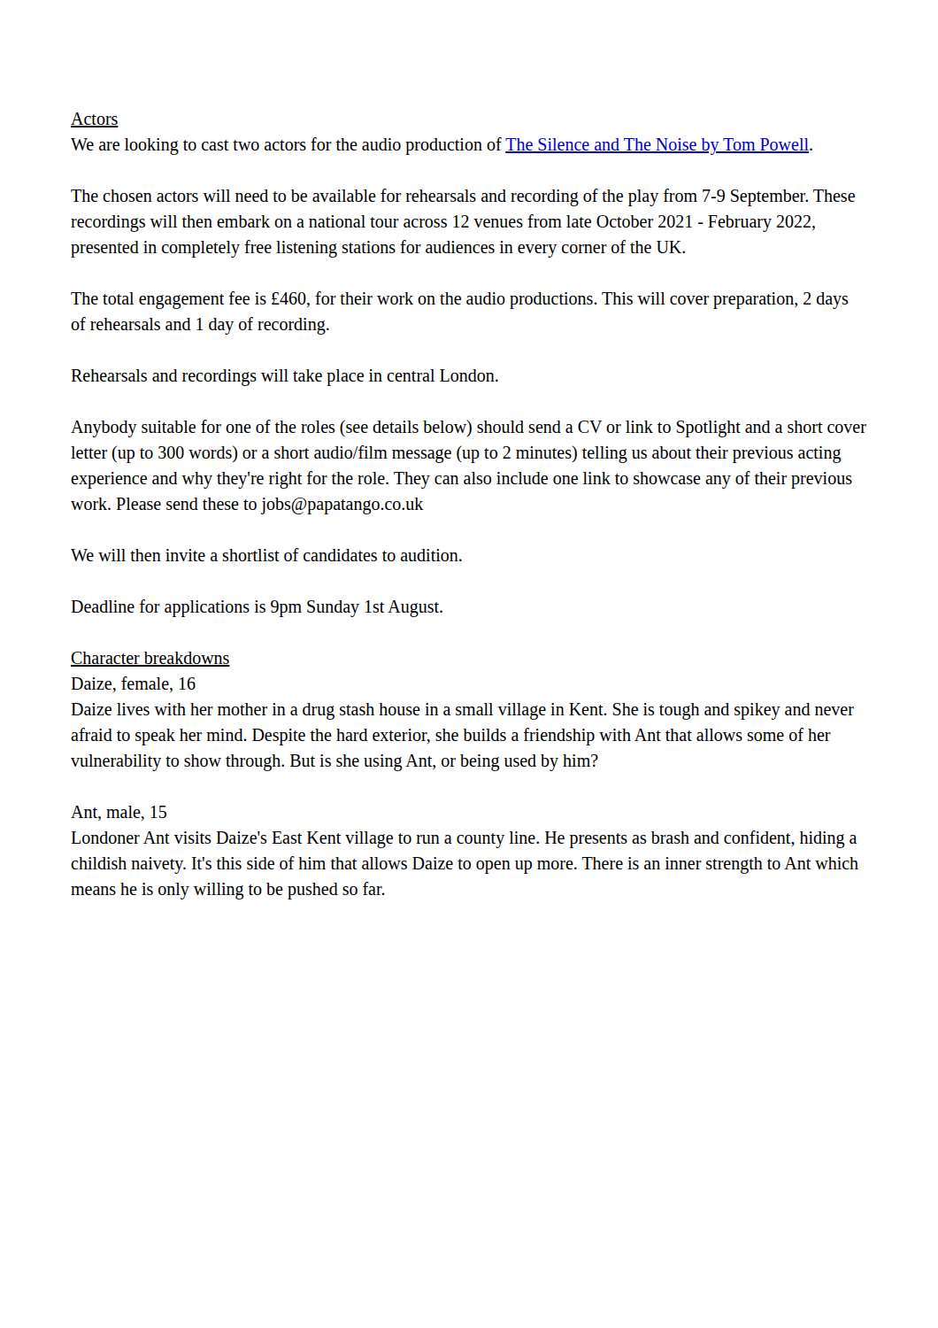Actors
We are looking to cast two actors for the audio production of The Silence and The Noise by Tom Powell.
The chosen actors will need to be available for rehearsals and recording of the play from 7-9 September. These recordings will then embark on a national tour across 12 venues from late October 2021 - February 2022, presented in completely free listening stations for audiences in every corner of the UK.
The total engagement fee is £460, for their work on the audio productions. This will cover preparation, 2 days of rehearsals and 1 day of recording.
Rehearsals and recordings will take place in central London.
Anybody suitable for one of the roles (see details below) should send a CV or link to Spotlight and a short cover letter (up to 300 words) or a short audio/film message (up to 2 minutes) telling us about their previous acting experience and why they're right for the role. They can also include one link to showcase any of their previous work. Please send these to jobs@papatango.co.uk
We will then invite a shortlist of candidates to audition.
Deadline for applications is 9pm Sunday 1st August.
Character breakdowns
Daize, female, 16
Daize lives with her mother in a drug stash house in a small village in Kent. She is tough and spikey and never afraid to speak her mind. Despite the hard exterior, she builds a friendship with Ant that allows some of her vulnerability to show through. But is she using Ant, or being used by him?
Ant, male, 15
Londoner Ant visits Daize's East Kent village to run a county line. He presents as brash and confident, hiding a childish naivety. It's this side of him that allows Daize to open up more. There is an inner strength to Ant which means he is only willing to be pushed so far.